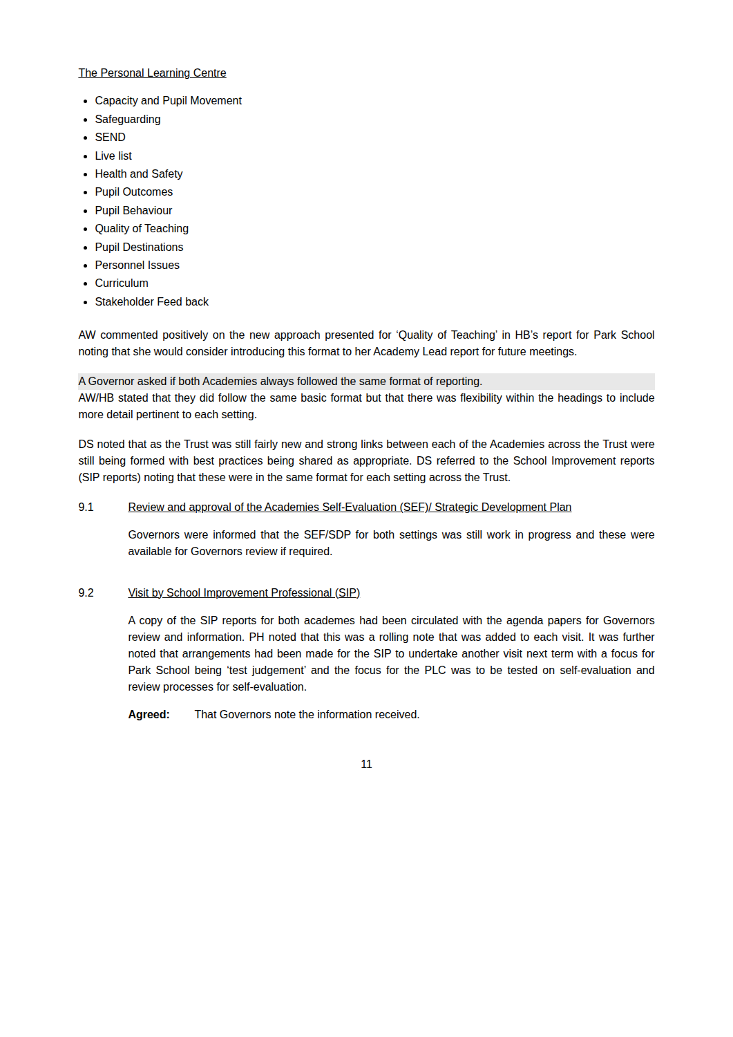The Personal Learning Centre
Capacity and Pupil Movement
Safeguarding
SEND
Live list
Health and Safety
Pupil Outcomes
Pupil Behaviour
Quality of Teaching
Pupil Destinations
Personnel Issues
Curriculum
Stakeholder Feed back
AW commented positively on the new approach presented for ‘Quality of Teaching’ in HB’s report for Park School noting that she would consider introducing this format to her Academy Lead report for future meetings.
A Governor asked if both Academies always followed the same format of reporting.
AW/HB stated that they did follow the same basic format but that there was flexibility within the headings to include more detail pertinent to each setting.
DS noted that as the Trust was still fairly new and strong links between each of the Academies across the Trust were still being formed with best practices being shared as appropriate. DS referred to the School Improvement reports (SIP reports) noting that these were in the same format for each setting across the Trust.
9.1
Review and approval of the Academies Self-Evaluation (SEF)/ Strategic Development Plan
Governors were informed that the SEF/SDP for both settings was still work in progress and these were available for Governors review if required.
9.2
Visit by School Improvement Professional (SIP)
A copy of the SIP reports for both academes had been circulated with the agenda papers for Governors review and information. PH noted that this was a rolling note that was added to each visit. It was further noted that arrangements had been made for the SIP to undertake another visit next term with a focus for Park School being ‘test judgement’ and the focus for the PLC was to be tested on self-evaluation and review processes for self-evaluation.
Agreed:
That Governors note the information received.
11